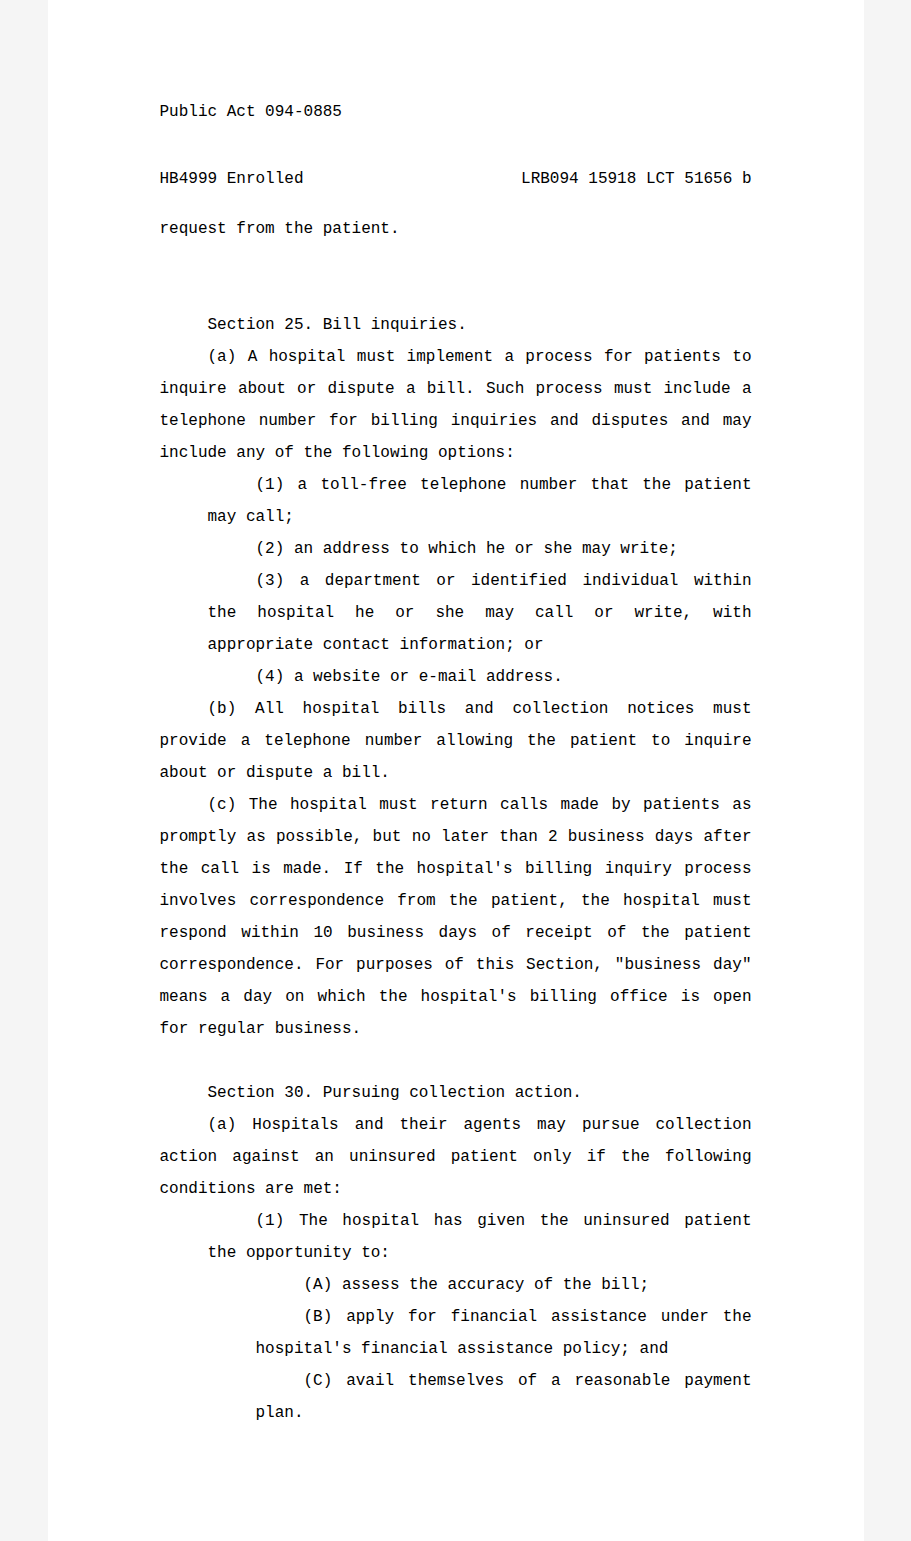Public Act 094-0885
HB4999 Enrolled LRB094 15918 LCT 51656 b
request from the patient.
Section 25. Bill inquiries.
(a) A hospital must implement a process for patients to inquire about or dispute a bill. Such process must include a telephone number for billing inquiries and disputes and may include any of the following options:
(1) a toll-free telephone number that the patient may call;
(2) an address to which he or she may write;
(3) a department or identified individual within the hospital he or she may call or write, with appropriate contact information; or
(4) a website or e-mail address.
(b) All hospital bills and collection notices must provide a telephone number allowing the patient to inquire about or dispute a bill.
(c) The hospital must return calls made by patients as promptly as possible, but no later than 2 business days after the call is made. If the hospital's billing inquiry process involves correspondence from the patient, the hospital must respond within 10 business days of receipt of the patient correspondence. For purposes of this Section, "business day" means a day on which the hospital's billing office is open for regular business.
Section 30. Pursuing collection action.
(a) Hospitals and their agents may pursue collection action against an uninsured patient only if the following conditions are met:
(1) The hospital has given the uninsured patient the opportunity to:
(A) assess the accuracy of the bill;
(B) apply for financial assistance under the hospital's financial assistance policy; and
(C) avail themselves of a reasonable payment plan.